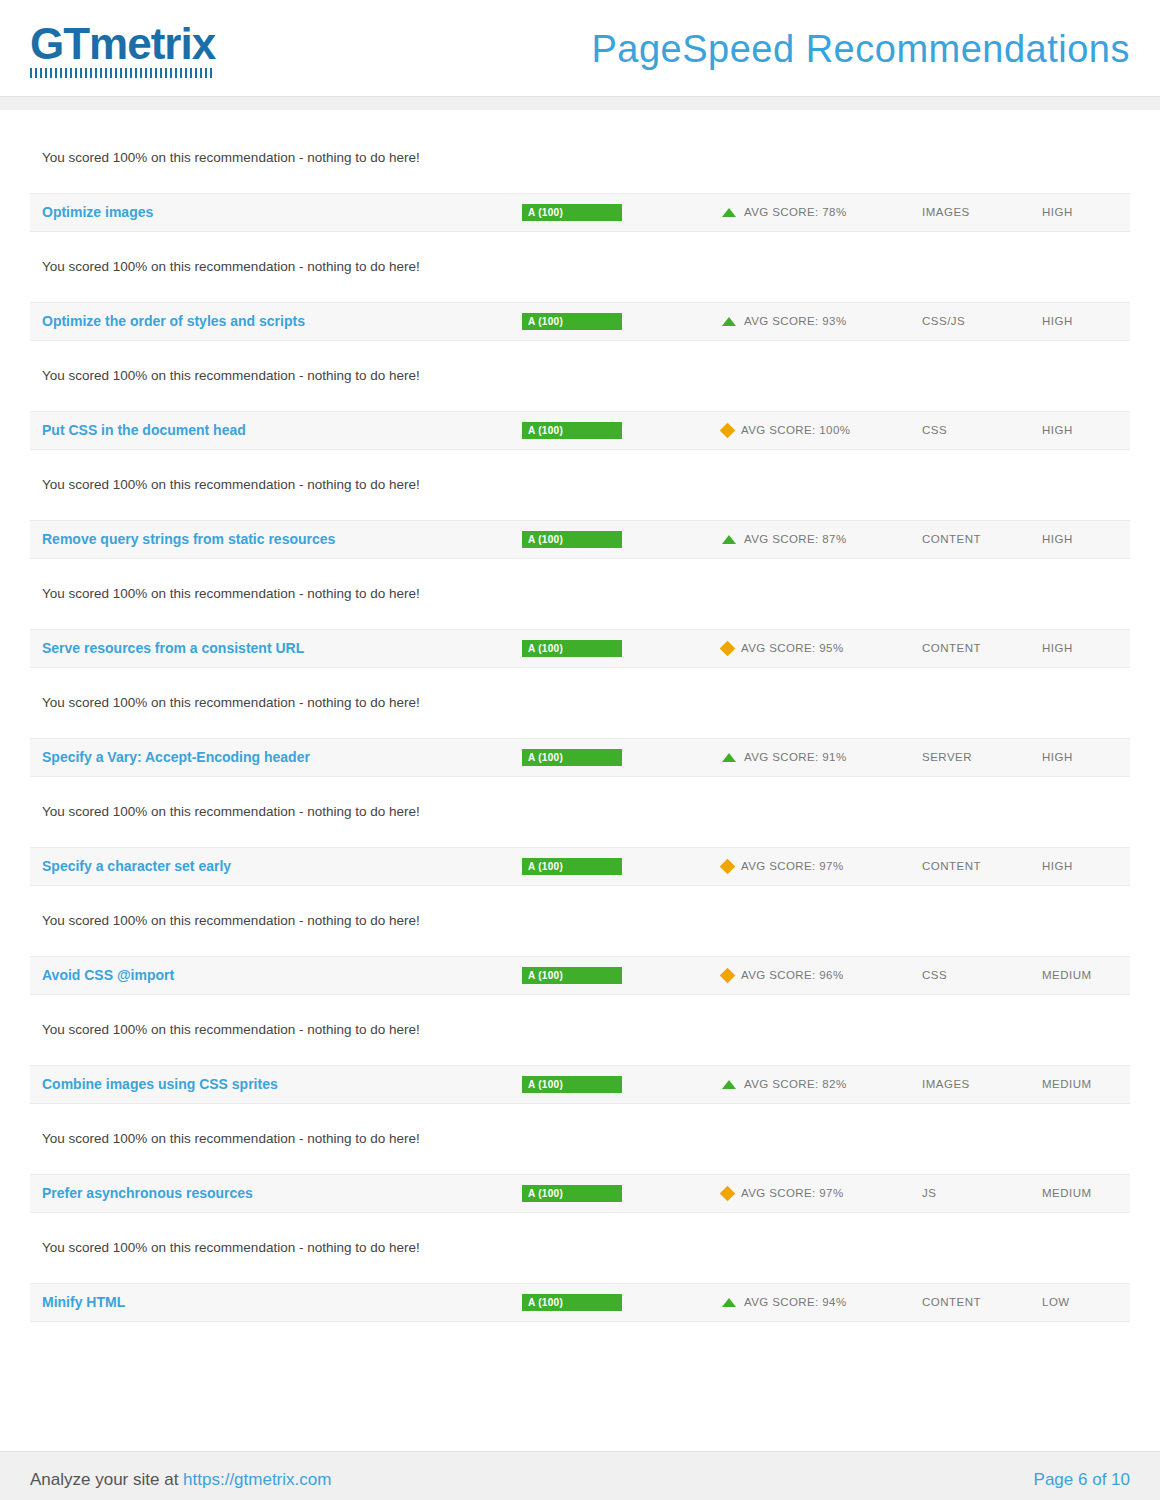GT metrix
PageSpeed Recommendations
You scored 100% on this recommendation - nothing to do here!
Optimize images
A (100)
AVG SCORE: 78%
IMAGES
HIGH
You scored 100% on this recommendation - nothing to do here!
Optimize the order of styles and scripts
A (100)
AVG SCORE: 93%
CSS/JS
HIGH
You scored 100% on this recommendation - nothing to do here!
Put CSS in the document head
A (100)
AVG SCORE: 100%
CSS
HIGH
You scored 100% on this recommendation - nothing to do here!
Remove query strings from static resources
A (100)
AVG SCORE: 87%
CONTENT
HIGH
You scored 100% on this recommendation - nothing to do here!
Serve resources from a consistent URL
A (100)
AVG SCORE: 95%
CONTENT
HIGH
You scored 100% on this recommendation - nothing to do here!
Specify a Vary: Accept-Encoding header
A (100)
AVG SCORE: 91%
SERVER
HIGH
You scored 100% on this recommendation - nothing to do here!
Specify a character set early
A (100)
AVG SCORE: 97%
CONTENT
HIGH
You scored 100% on this recommendation - nothing to do here!
Avoid CSS @import
A (100)
AVG SCORE: 96%
CSS
MEDIUM
You scored 100% on this recommendation - nothing to do here!
Combine images using CSS sprites
A (100)
AVG SCORE: 82%
IMAGES
MEDIUM
You scored 100% on this recommendation - nothing to do here!
Prefer asynchronous resources
A (100)
AVG SCORE: 97%
JS
MEDIUM
You scored 100% on this recommendation - nothing to do here!
Minify HTML
A (100)
AVG SCORE: 94%
CONTENT
LOW
Analyze your site at https://gtmetrix.com
Page 6 of 10